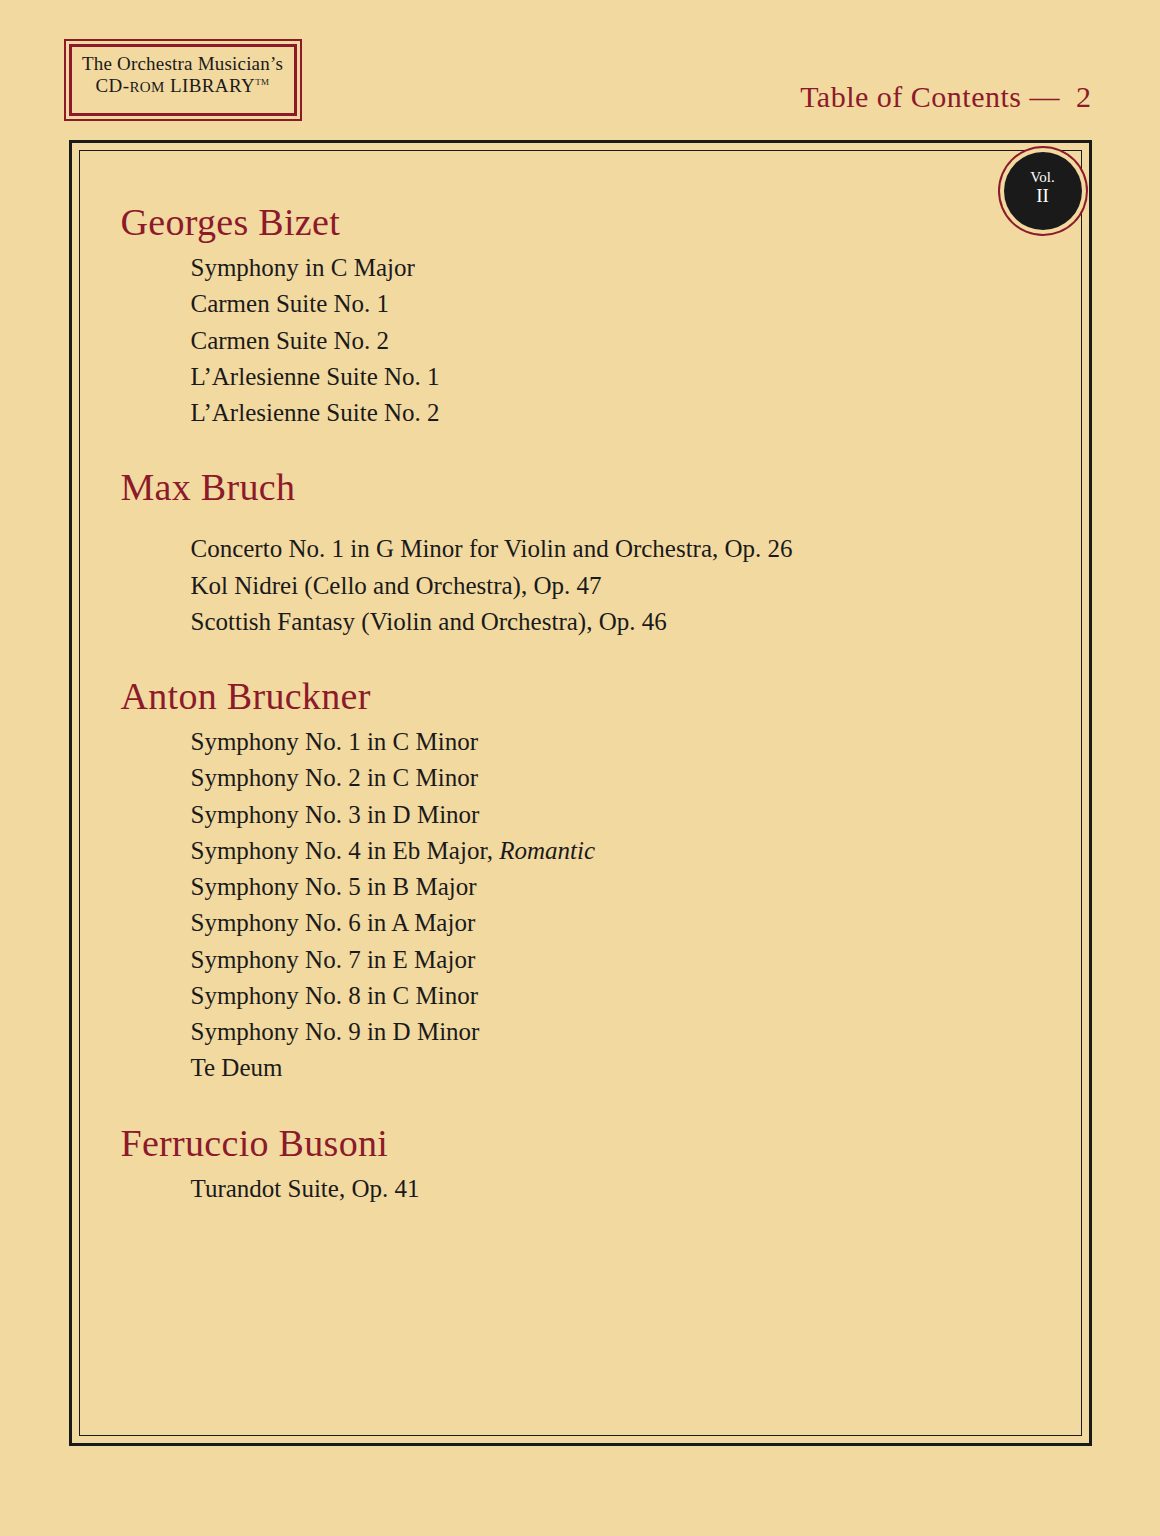The Orchestra Musician’s
CD-ROM LIBRARYTM
Table of Contents — 2
Vol.
II
Georges Bizet
Symphony in C Major
Carmen Suite No. 1
Carmen Suite No. 2
L’Arlesienne Suite No. 1
L’Arlesienne Suite No. 2
Max Bruch
Concerto No. 1 in G Minor for Violin and Orchestra, Op. 26
Kol Nidrei (Cello and Orchestra), Op. 47
Scottish Fantasy (Violin and Orchestra), Op. 46
Anton Bruckner
Symphony No. 1 in C Minor
Symphony No. 2 in C Minor
Symphony No. 3 in D Minor
Symphony No. 4 in Eb Major, Romantic
Symphony No. 5 in B Major
Symphony No. 6 in A Major
Symphony No. 7 in E Major
Symphony No. 8 in C Minor
Symphony No. 9 in D Minor
Te Deum
Ferruccio Busoni
Turandot Suite, Op. 41